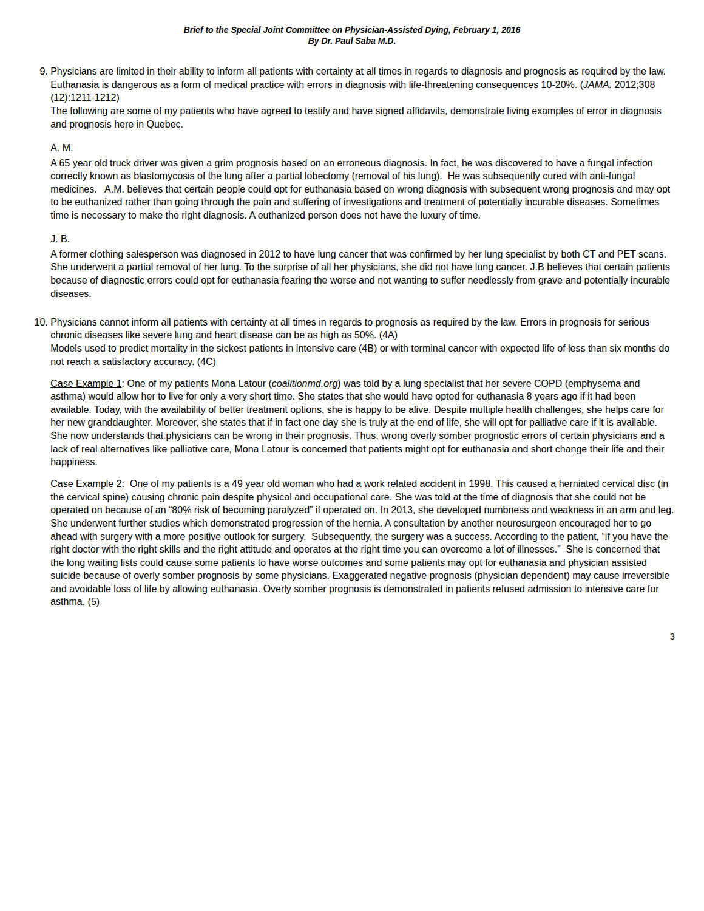Brief to the Special Joint Committee on Physician-Assisted Dying, February 1, 2016
By Dr. Paul Saba M.D.
Physicians are limited in their ability to inform all patients with certainty at all times in regards to diagnosis and prognosis as required by the law.
Euthanasia is dangerous as a form of medical practice with errors in diagnosis with life-threatening consequences 10-20%. (JAMA. 2012;308 (12):1211-1212)
The following are some of my patients who have agreed to testify and have signed affidavits, demonstrate living examples of error in diagnosis and prognosis here in Quebec.
A. M.
A 65 year old truck driver was given a grim prognosis based on an erroneous diagnosis. In fact, he was discovered to have a fungal infection correctly known as blastomycosis of the lung after a partial lobectomy (removal of his lung). He was subsequently cured with anti-fungal medicines. A.M. believes that certain people could opt for euthanasia based on wrong diagnosis with subsequent wrong prognosis and may opt to be euthanized rather than going through the pain and suffering of investigations and treatment of potentially incurable diseases. Sometimes time is necessary to make the right diagnosis. A euthanized person does not have the luxury of time.
J. B.
A former clothing salesperson was diagnosed in 2012 to have lung cancer that was confirmed by her lung specialist by both CT and PET scans. She underwent a partial removal of her lung. To the surprise of all her physicians, she did not have lung cancer. J.B believes that certain patients because of diagnostic errors could opt for euthanasia fearing the worse and not wanting to suffer needlessly from grave and potentially incurable diseases.
Physicians cannot inform all patients with certainty at all times in regards to prognosis as required by the law. Errors in prognosis for serious chronic diseases like severe lung and heart disease can be as high as 50%. (4A)
Models used to predict mortality in the sickest patients in intensive care (4B) or with terminal cancer with expected life of less than six months do not reach a satisfactory accuracy. (4C)
Case Example 1: One of my patients Mona Latour (coalitionmd.org) was told by a lung specialist that her severe COPD (emphysema and asthma) would allow her to live for only a very short time. She states that she would have opted for euthanasia 8 years ago if it had been available. Today, with the availability of better treatment options, she is happy to be alive. Despite multiple health challenges, she helps care for her new granddaughter. Moreover, she states that if in fact one day she is truly at the end of life, she will opt for palliative care if it is available. She now understands that physicians can be wrong in their prognosis. Thus, wrong overly somber prognostic errors of certain physicians and a lack of real alternatives like palliative care, Mona Latour is concerned that patients might opt for euthanasia and short change their life and their happiness.
Case Example 2: One of my patients is a 49 year old woman who had a work related accident in 1998. This caused a herniated cervical disc (in the cervical spine) causing chronic pain despite physical and occupational care. She was told at the time of diagnosis that she could not be operated on because of an “80% risk of becoming paralyzed” if operated on. In 2013, she developed numbness and weakness in an arm and leg. She underwent further studies which demonstrated progression of the hernia. A consultation by another neurosurgeon encouraged her to go ahead with surgery with a more positive outlook for surgery. Subsequently, the surgery was a success. According to the patient, “if you have the right doctor with the right skills and the right attitude and operates at the right time you can overcome a lot of illnesses.” She is concerned that the long waiting lists could cause some patients to have worse outcomes and some patients may opt for euthanasia and physician assisted suicide because of overly somber prognosis by some physicians. Exaggerated negative prognosis (physician dependent) may cause irreversible and avoidable loss of life by allowing euthanasia. Overly somber prognosis is demonstrated in patients refused admission to intensive care for asthma. (5)
3